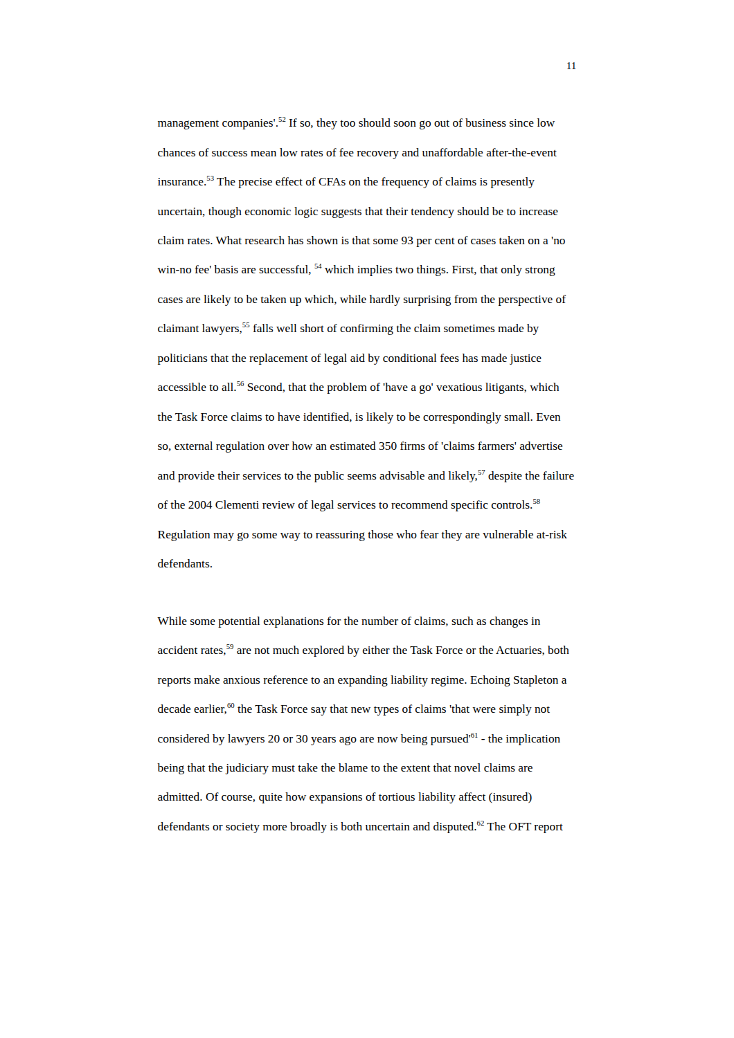11
management companies'.52 If so, they too should soon go out of business since low chances of success mean low rates of fee recovery and unaffordable after-the-event insurance.53 The precise effect of CFAs on the frequency of claims is presently uncertain, though economic logic suggests that their tendency should be to increase claim rates. What research has shown is that some 93 per cent of cases taken on a 'no win-no fee' basis are successful, 54 which implies two things. First, that only strong cases are likely to be taken up which, while hardly surprising from the perspective of claimant lawyers,55 falls well short of confirming the claim sometimes made by politicians that the replacement of legal aid by conditional fees has made justice accessible to all.56 Second, that the problem of 'have a go' vexatious litigants, which the Task Force claims to have identified, is likely to be correspondingly small. Even so, external regulation over how an estimated 350 firms of 'claims farmers' advertise and provide their services to the public seems advisable and likely,57 despite the failure of the 2004 Clementi review of legal services to recommend specific controls.58 Regulation may go some way to reassuring those who fear they are vulnerable at-risk defendants.
While some potential explanations for the number of claims, such as changes in accident rates,59 are not much explored by either the Task Force or the Actuaries, both reports make anxious reference to an expanding liability regime. Echoing Stapleton a decade earlier,60 the Task Force say that new types of claims 'that were simply not considered by lawyers 20 or 30 years ago are now being pursued'61 - the implication being that the judiciary must take the blame to the extent that novel claims are admitted. Of course, quite how expansions of tortious liability affect (insured) defendants or society more broadly is both uncertain and disputed.62 The OFT report